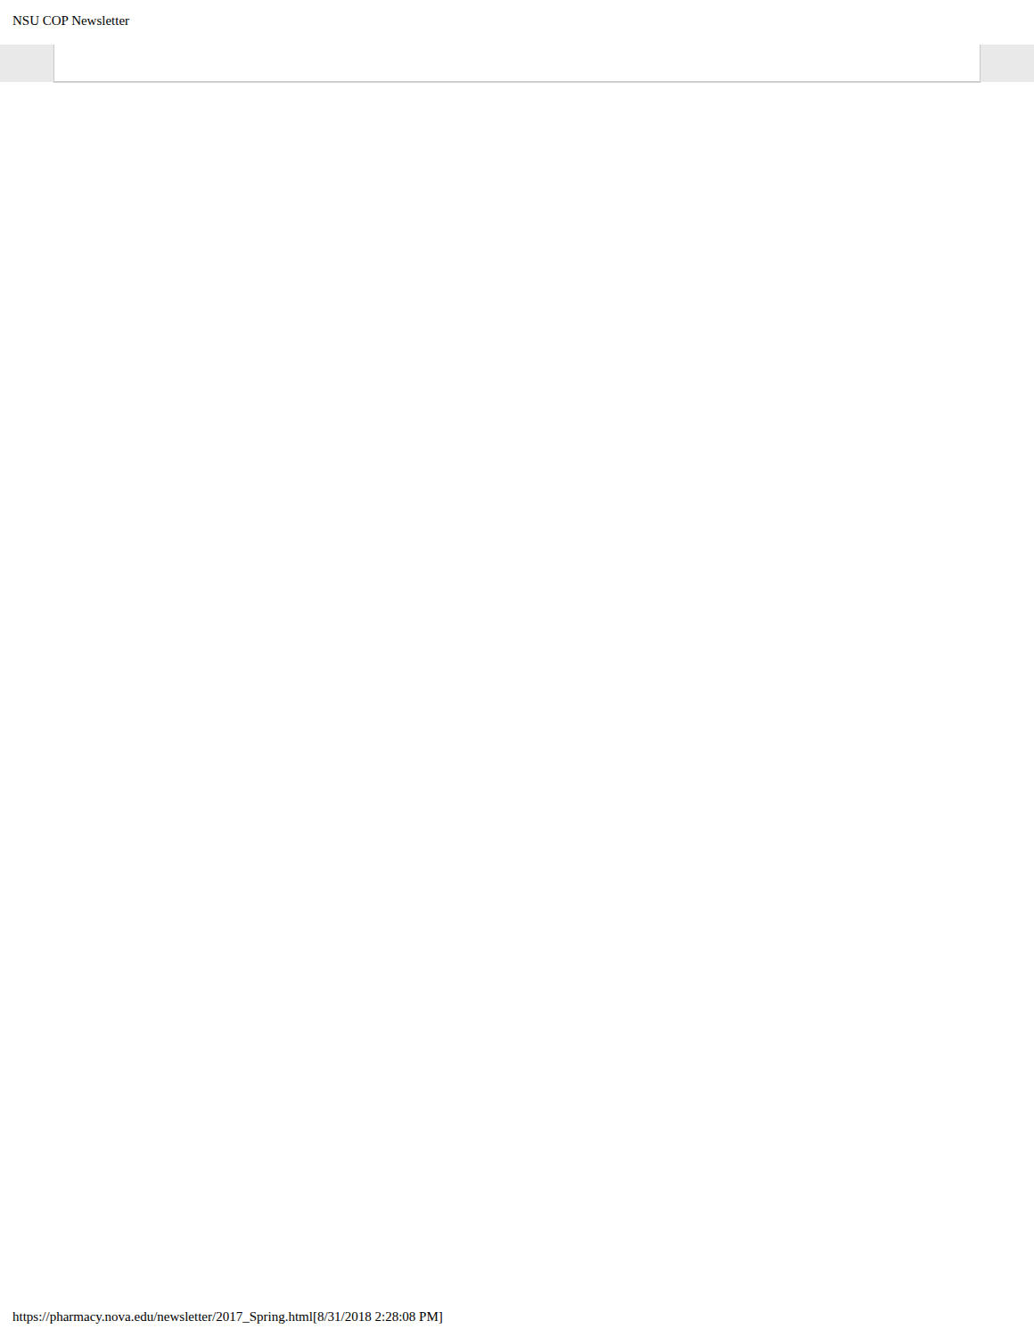NSU COP Newsletter
https://pharmacy.nova.edu/newsletter/2017_Spring.html[8/31/2018 2:28:08 PM]